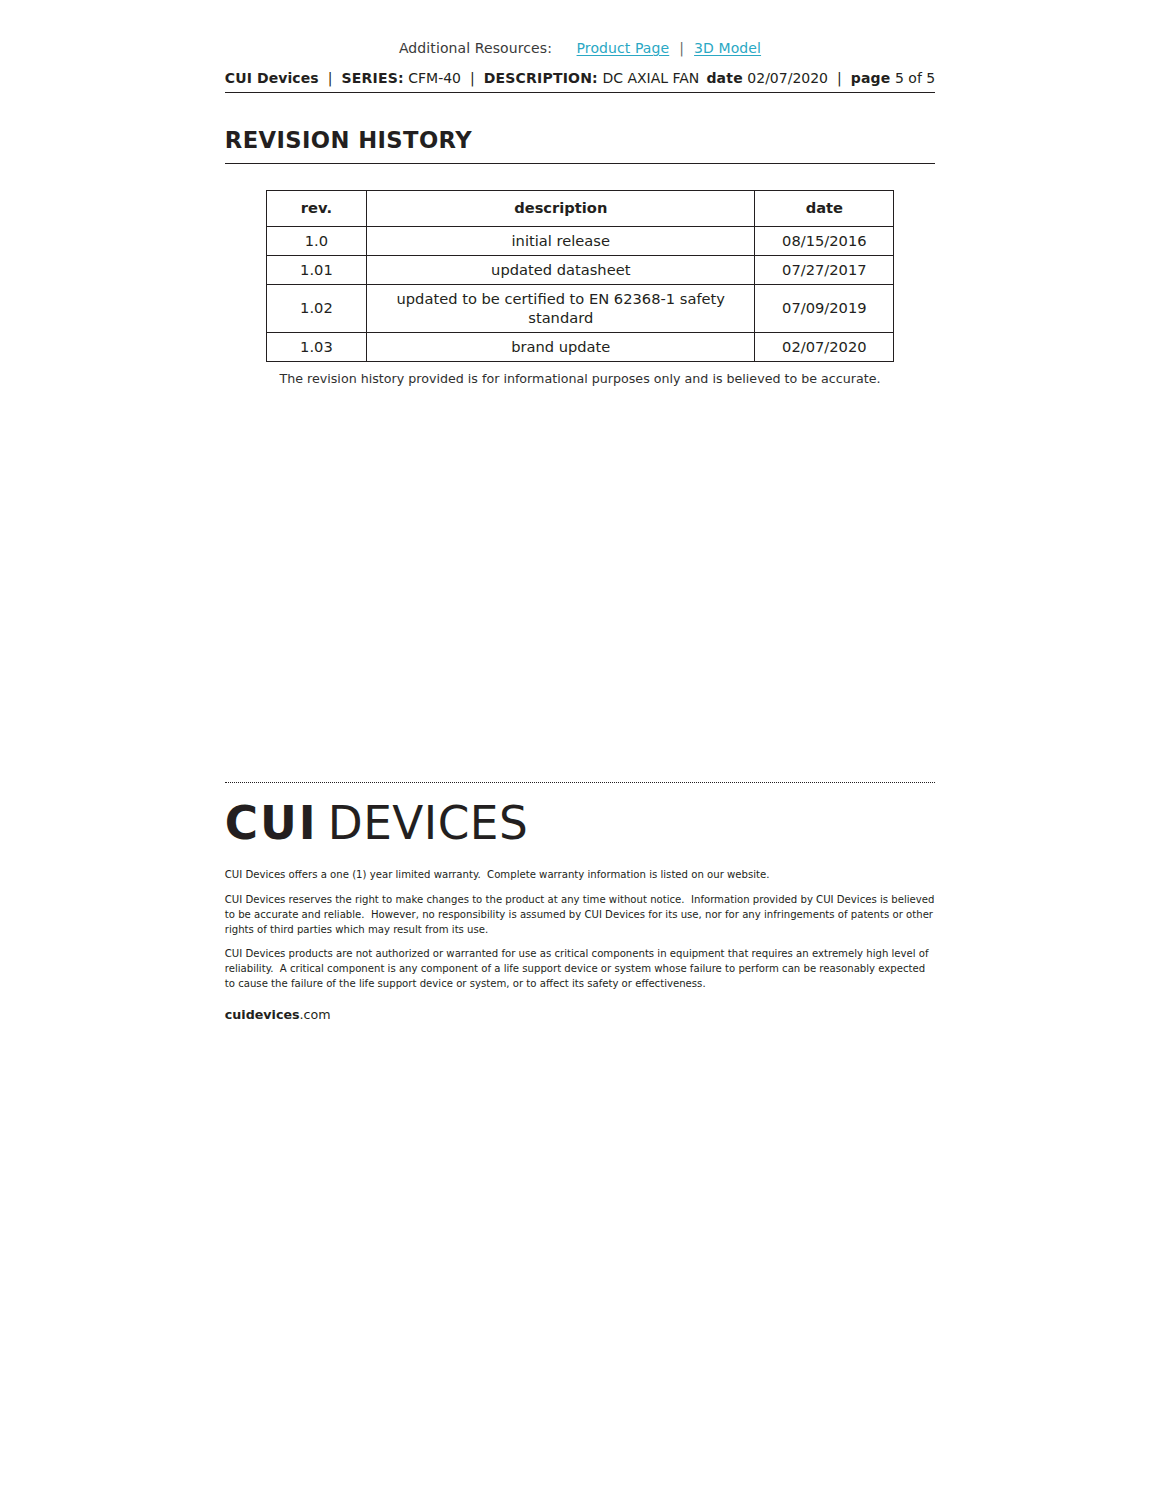Additional Resources: Product Page|3D Model
CUI Devices|SERIES: CFM-40|DESCRIPTION: DC AXIAL FAN
date 02/07/2020|page 5 of 5
REVISION HISTORY
| rev. | description | date |
| --- | --- | --- |
| 1.0 | initial release | 08/15/2016 |
| 1.01 | updated datasheet | 07/27/2017 |
| 1.02 | updated to be certified to EN 62368-1 safety standard | 07/09/2019 |
| 1.03 | brand update | 02/07/2020 |
The revision history provided is for informational purposes only and is believed to be accurate.
CUI DEVICES
CUI Devices offers a one (1) year limited warranty. Complete warranty information is listed on our website.
CUI Devices reserves the right to make changes to the product at any time without notice. Information provided by CUI Devices is believed to be accurate and reliable. However, no responsibility is assumed by CUI Devices for its use, nor for any infringements of patents or other rights of third parties which may result from its use.
CUI Devices products are not authorized or warranted for use as critical components in equipment that requires an extremely high level of reliability. A critical component is any component of a life support device or system whose failure to perform can be reasonably expected to cause the failure of the life support device or system, or to affect its safety or effectiveness.
cuidevices.com